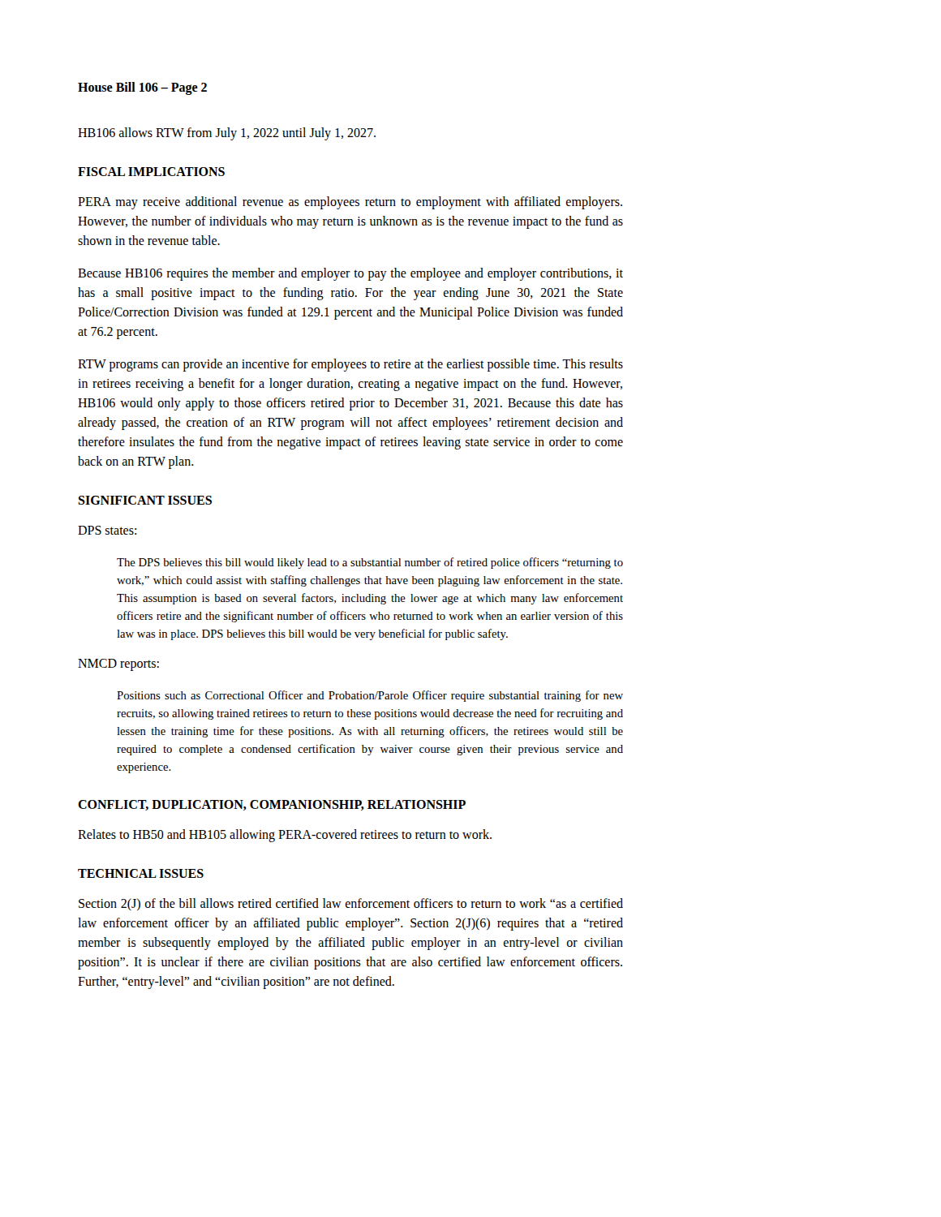House Bill 106 – Page 2
HB106 allows RTW from July 1, 2022 until July 1, 2027.
Fiscal Implications
PERA may receive additional revenue as employees return to employment with affiliated employers. However, the number of individuals who may return is unknown as is the revenue impact to the fund as shown in the revenue table.
Because HB106 requires the member and employer to pay the employee and employer contributions, it has a small positive impact to the funding ratio. For the year ending June 30, 2021 the State Police/Correction Division was funded at 129.1 percent and the Municipal Police Division was funded at 76.2 percent.
RTW programs can provide an incentive for employees to retire at the earliest possible time. This results in retirees receiving a benefit for a longer duration, creating a negative impact on the fund. However, HB106 would only apply to those officers retired prior to December 31, 2021. Because this date has already passed, the creation of an RTW program will not affect employees’ retirement decision and therefore insulates the fund from the negative impact of retirees leaving state service in order to come back on an RTW plan.
Significant Issues
DPS states:
The DPS believes this bill would likely lead to a substantial number of retired police officers “returning to work,” which could assist with staffing challenges that have been plaguing law enforcement in the state. This assumption is based on several factors, including the lower age at which many law enforcement officers retire and the significant number of officers who returned to work when an earlier version of this law was in place. DPS believes this bill would be very beneficial for public safety.
NMCD reports:
Positions such as Correctional Officer and Probation/Parole Officer require substantial training for new recruits, so allowing trained retirees to return to these positions would decrease the need for recruiting and lessen the training time for these positions. As with all returning officers, the retirees would still be required to complete a condensed certification by waiver course given their previous service and experience.
Conflict, Duplication, Companionship, Relationship
Relates to HB50 and HB105 allowing PERA-covered retirees to return to work.
Technical Issues
Section 2(J) of the bill allows retired certified law enforcement officers to return to work “as a certified law enforcement officer by an affiliated public employer”. Section 2(J)(6) requires that a “retired member is subsequently employed by the affiliated public employer in an entry-level or civilian position”. It is unclear if there are civilian positions that are also certified law enforcement officers. Further, “entry-level” and “civilian position” are not defined.